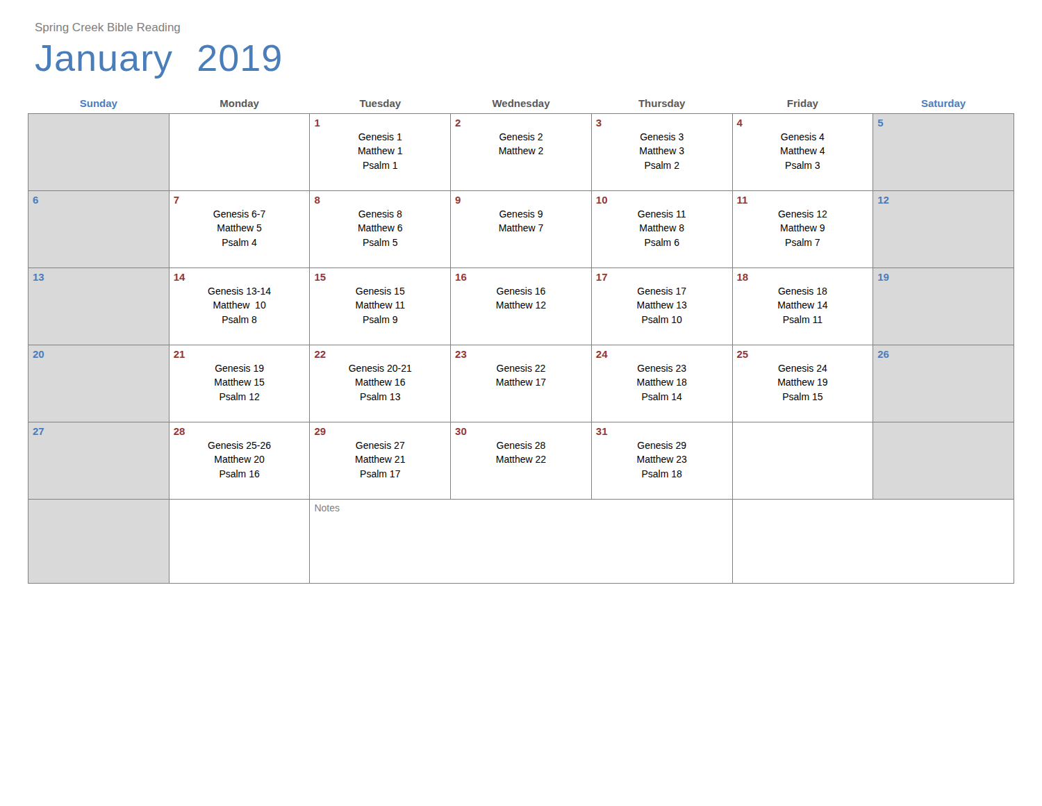Spring Creek Bible Reading
January 2019
| Sunday | Monday | Tuesday | Wednesday | Thursday | Friday | Saturday |
| --- | --- | --- | --- | --- | --- | --- |
| | | 1 Genesis 1 Matthew 1 Psalm 1 | 2 Genesis 2 Matthew 2 | 3 Genesis 3 Matthew 3 Psalm 2 | 4 Genesis 4 Matthew 4 Psalm 3 | 5 |
| 6 | 7 Genesis 6-7 Matthew 5 Psalm 4 | 8 Genesis 8 Matthew 6 Psalm 5 | 9 Genesis 9 Matthew 7 | 10 Genesis 11 Matthew 8 Psalm 6 | 11 Genesis 12 Matthew 9 Psalm 7 | 12 |
| 13 | 14 Genesis 13-14 Matthew 10 Psalm 8 | 15 Genesis 15 Matthew 11 Psalm 9 | 16 Genesis 16 Matthew 12 | 17 Genesis 17 Matthew 13 Psalm 10 | 18 Genesis 18 Matthew 14 Psalm 11 | 19 |
| 20 | 21 Genesis 19 Matthew 15 Psalm 12 | 22 Genesis 20-21 Matthew 16 Psalm 13 | 23 Genesis 22 Matthew 17 | 24 Genesis 23 Matthew 18 Psalm 14 | 25 Genesis 24 Matthew 19 Psalm 15 | 26 |
| 27 | 28 Genesis 25-26 Matthew 20 Psalm 16 | 29 Genesis 27 Matthew 21 Psalm 17 | 30 Genesis 28 Matthew 22 | 31 Genesis 29 Matthew 23 Psalm 18 | | |
| | | Notes | |